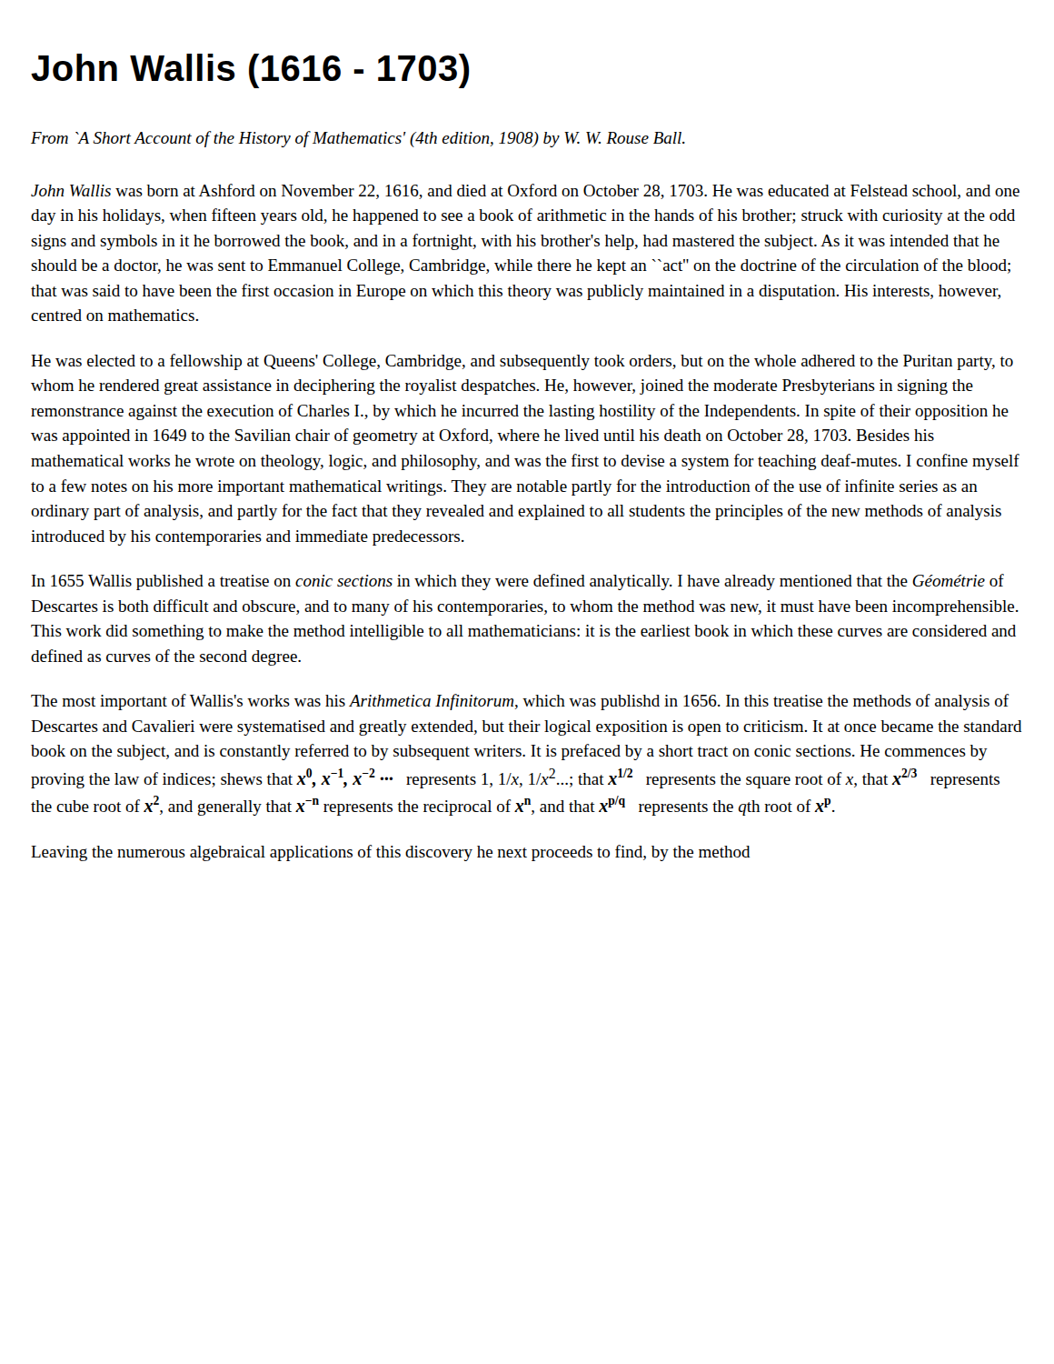John Wallis (1616 - 1703)
From `A Short Account of the History of Mathematics' (4th edition, 1908) by W. W. Rouse Ball.
John Wallis was born at Ashford on November 22, 1616, and died at Oxford on October 28, 1703. He was educated at Felstead school, and one day in his holidays, when fifteen years old, he happened to see a book of arithmetic in the hands of his brother; struck with curiosity at the odd signs and symbols in it he borrowed the book, and in a fortnight, with his brother's help, had mastered the subject. As it was intended that he should be a doctor, he was sent to Emmanuel College, Cambridge, while there he kept an ``act'' on the doctrine of the circulation of the blood; that was said to have been the first occasion in Europe on which this theory was publicly maintained in a disputation. His interests, however, centred on mathematics.
He was elected to a fellowship at Queens' College, Cambridge, and subsequently took orders, but on the whole adhered to the Puritan party, to whom he rendered great assistance in deciphering the royalist despatches. He, however, joined the moderate Presbyterians in signing the remonstrance against the execution of Charles I., by which he incurred the lasting hostility of the Independents. In spite of their opposition he was appointed in 1649 to the Savilian chair of geometry at Oxford, where he lived until his death on October 28, 1703. Besides his mathematical works he wrote on theology, logic, and philosophy, and was the first to devise a system for teaching deaf-mutes. I confine myself to a few notes on his more important mathematical writings. They are notable partly for the introduction of the use of infinite series as an ordinary part of analysis, and partly for the fact that they revealed and explained to all students the principles of the new methods of analysis introduced by his contemporaries and immediate predecessors.
In 1655 Wallis published a treatise on conic sections in which they were defined analytically. I have already mentioned that the Géométrie of Descartes is both difficult and obscure, and to many of his contemporaries, to whom the method was new, it must have been incomprehensible. This work did something to make the method intelligible to all mathematicians: it is the earliest book in which these curves are considered and defined as curves of the second degree.
The most important of Wallis's works was his Arithmetica Infinitorum, which was publishd in 1656. In this treatise the methods of analysis of Descartes and Cavalieri were systematised and greatly extended, but their logical exposition is open to criticism. It at once became the standard book on the subject, and is constantly referred to by subsequent writers. It is prefaced by a short tract on conic sections. He commences by proving the law of indices; shews that x0, x−1, x−2 ··· represents 1, 1/x, 1/x2...; that x1/2 represents the square root of x, that x2/3 represents the cube root of x2, and generally that x−n represents the reciprocal of xn, and that xp/q represents the qth root of xp.
Leaving the numerous algebraical applications of this discovery he next proceeds to find, by the method